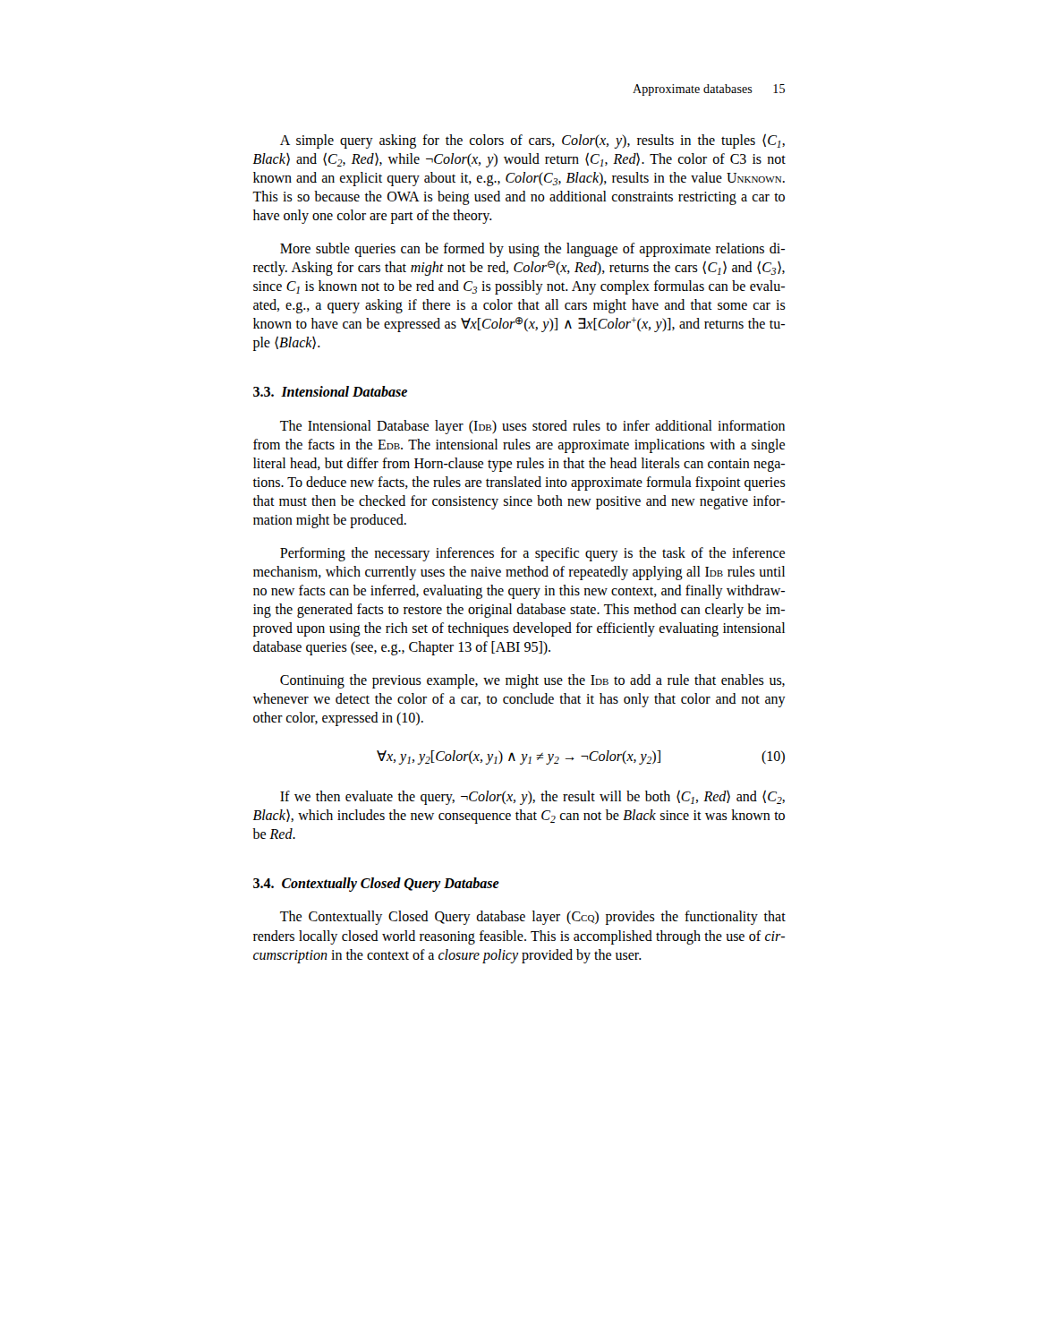Approximate databases15
A simple query asking for the colors of cars, Color(x, y), results in the tuples ⟨C1, Black⟩ and ⟨C2, Red⟩, while ¬Color(x, y) would return ⟨C1, Red⟩. The color of C3 is not known and an explicit query about it, e.g., Color(C3, Black), results in the value Unknown. This is so because the OWA is being used and no additional constraints restricting a car to have only one color are part of the theory.
More subtle queries can be formed by using the language of approximate relations directly. Asking for cars that might not be red, Color⊖(x, Red), returns the cars ⟨C1⟩ and ⟨C3⟩, since C1 is known not to be red and C3 is possibly not. Any complex formulas can be evaluated, e.g., a query asking if there is a color that all cars might have and that some car is known to have can be expressed as ∀x[Color⊕(x, y)] ∧ ∃x[Color+(x, y)], and returns the tuple ⟨Black⟩.
3.3. Intensional Database
The Intensional Database layer (Idb) uses stored rules to infer additional information from the facts in the Edb. The intensional rules are approximate implications with a single literal head, but differ from Horn-clause type rules in that the head literals can contain negations. To deduce new facts, the rules are translated into approximate formula fixpoint queries that must then be checked for consistency since both new positive and new negative information might be produced.
Performing the necessary inferences for a specific query is the task of the inference mechanism, which currently uses the naive method of repeatedly applying all Idb rules until no new facts can be inferred, evaluating the query in this new context, and finally withdrawing the generated facts to restore the original database state. This method can clearly be improved upon using the rich set of techniques developed for efficiently evaluating intensional database queries (see, e.g., Chapter 13 of [ABI 95]).
Continuing the previous example, we might use the Idb to add a rule that enables us, whenever we detect the color of a car, to conclude that it has only that color and not any other color, expressed in (10).
∀x, y1, y2[Color(x, y1) ∧ y1 ≠ y2 → ¬Color(x, y2)] (10)
If we then evaluate the query, ¬Color(x, y), the result will be both ⟨C1, Red⟩ and ⟨C2, Black⟩, which includes the new consequence that C2 can not be Black since it was known to be Red.
3.4. Contextually Closed Query Database
The Contextually Closed Query database layer (Ccq) provides the functionality that renders locally closed world reasoning feasible. This is accomplished through the use of circumscription in the context of a closure policy provided by the user.